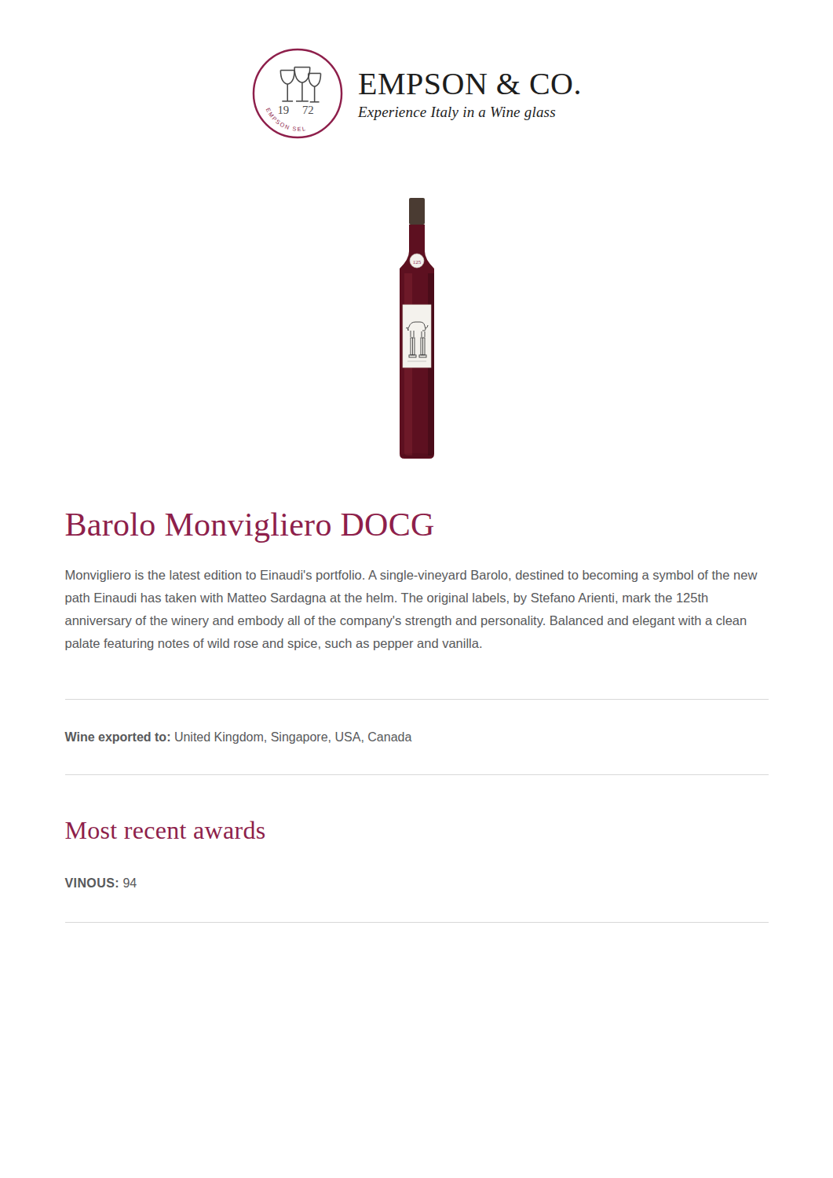19 72 EMPSON SELECTIONS
EMPSON & CO.
Experience Italy in a Wine glass
125
Barolo Monvigliero DOCG
Monvigliero is the latest edition to Einaudi's portfolio. A single-vineyard Barolo, destined to becoming a symbol of the new path Einaudi has taken with Matteo Sardagna at the helm. The original labels, by Stefano Arienti, mark the 125th anniversary of the winery and embody all of the company's strength and personality. Balanced and elegant with a clean palate featuring notes of wild rose and spice, such as pepper and vanilla.
Wine exported to: United Kingdom, Singapore, USA, Canada
Most recent awards
VINOUS: 94